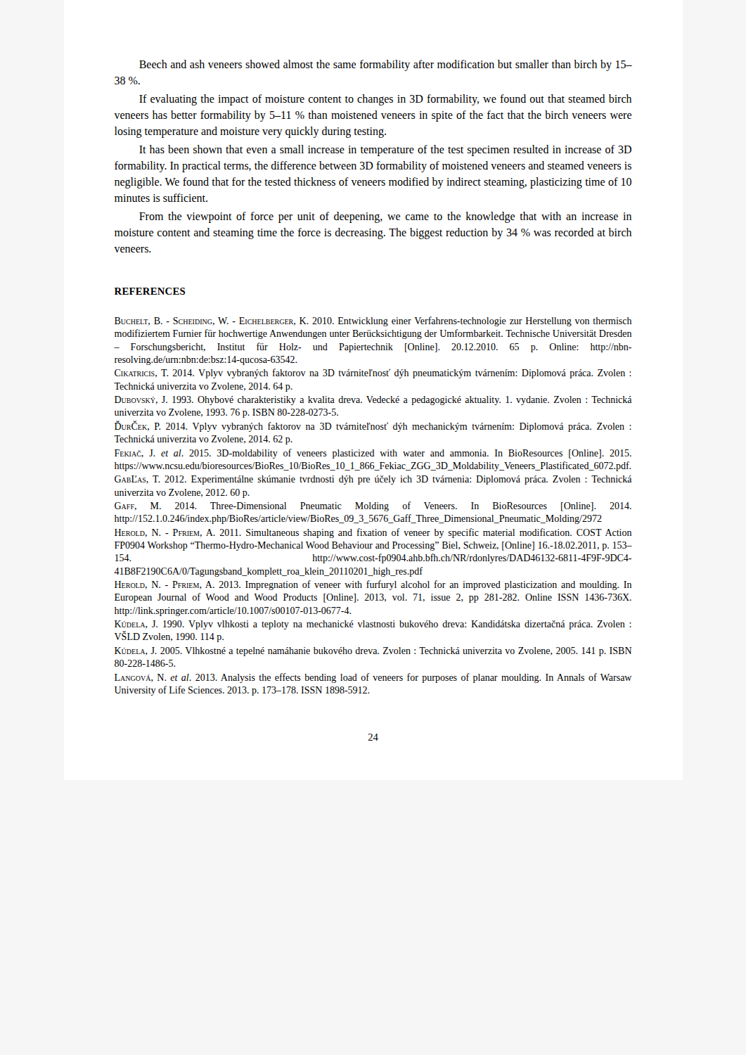Beech and ash veneers showed almost the same formability after modification but smaller than birch by 15–38 %.
If evaluating the impact of moisture content to changes in 3D formability, we found out that steamed birch veneers has better formability by 5–11 % than moistened veneers in spite of the fact that the birch veneers were losing temperature and moisture very quickly during testing.
It has been shown that even a small increase in temperature of the test specimen resulted in increase of 3D formability. In practical terms, the difference between 3D formability of moistened veneers and steamed veneers is negligible. We found that for the tested thickness of veneers modified by indirect steaming, plasticizing time of 10 minutes is sufficient.
From the viewpoint of force per unit of deepening, we came to the knowledge that with an increase in moisture content and steaming time the force is decreasing. The biggest reduction by 34 % was recorded at birch veneers.
REFERENCES
Buchelt, B. - Scheiding, W. - Eichelberger, K. 2010. Entwicklung einer Verfahrens-technologie zur Herstellung von thermisch modifiziertem Furnier für hochwertige Anwendungen unter Berücksichtigung der Umformbarkeit. Technische Universität Dresden – Forschungsbericht, Institut für Holz- und Papiertechnik [Online]. 20.12.2010. 65 p. Online: http://nbn-resolving.de/urn:nbn:de:bsz:14-qucosa-63542.
Cikatricis, T. 2014. Vplyv vybraných faktorov na 3D tvárniteľnosť dýh pneumatickým tvárnením: Diplomová práca. Zvolen : Technická univerzita vo Zvolene, 2014. 64 p.
Dubovský, J. 1993. Ohybové charakteristiky a kvalita dreva. Vedecké a pedagogické aktuality. 1. vydanie. Zvolen : Technická univerzita vo Zvolene, 1993. 76 p. ISBN 80-228-0273-5.
ĎurČek, P. 2014. Vplyv vybraných faktorov na 3D tvárniteľnosť dýh mechanickým tvárnením: Diplomová práca. Zvolen : Technická univerzita vo Zvolene, 2014. 62 p.
Fekiač, J. et al. 2015. 3D-moldability of veneers plasticized with water and ammonia. In BioResources [Online]. 2015. https://www.ncsu.edu/bioresources/BioRes_10/BioRes_10_1_866_Fekiac_ZGG_3D_Moldability_Veneers_Plastificated_6072.pdf.
GabĽas, T. 2012. Experimentálne skúmanie tvrdnosti dýh pre účely ich 3D tvárnenia: Diplomová práca. Zvolen : Technická univerzita vo Zvolene, 2012. 60 p.
Gaff, M. 2014. Three-Dimensional Pneumatic Molding of Veneers. In BioResources [Online]. 2014. http://152.1.0.246/index.php/BioRes/article/view/BioRes_09_3_5676_Gaff_Three_Dimensional_Pneumatic_Molding/2972
Herold, N. - Pfriem, A. 2011. Simultaneous shaping and fixation of veneer by specific material modification. COST Action FP0904 Workshop “Thermo-Hydro-Mechanical Wood Behaviour and Processing” Biel, Schweiz, [Online] 16.-18.02.2011, p. 153–154. http://www.cost-fp0904.ahb.bfh.ch/NR/rdonlyres/DAD46132-6811-4F9F-9DC4-41B8F2190C6A/0/Tagungsband_komplett_roa_klein_20110201_high_res.pdf
Herold, N. - Pfriem, A. 2013. Impregnation of veneer with furfuryl alcohol for an improved plasticization and moulding. In European Journal of Wood and Wood Products [Online]. 2013, vol. 71, issue 2, pp 281-282. Online ISSN 1436-736X. http://link.springer.com/article/10.1007/s00107-013-0677-4.
Kúdela, J. 1990. Vplyv vlhkosti a teploty na mechanické vlastnosti bukového dreva: Kandidátska dizertačná práca. Zvolen : VŠLD Zvolen, 1990. 114 p.
Kúdela, J. 2005. Vlhkostné a tepelné namáhanie bukového dreva. Zvolen : Technická univerzita vo Zvolene, 2005. 141 p. ISBN 80-228-1486-5.
Langová, N. et al. 2013. Analysis the effects bending load of veneers for purposes of planar moulding. In Annals of Warsaw University of Life Sciences. 2013. p. 173–178. ISSN 1898-5912.
24